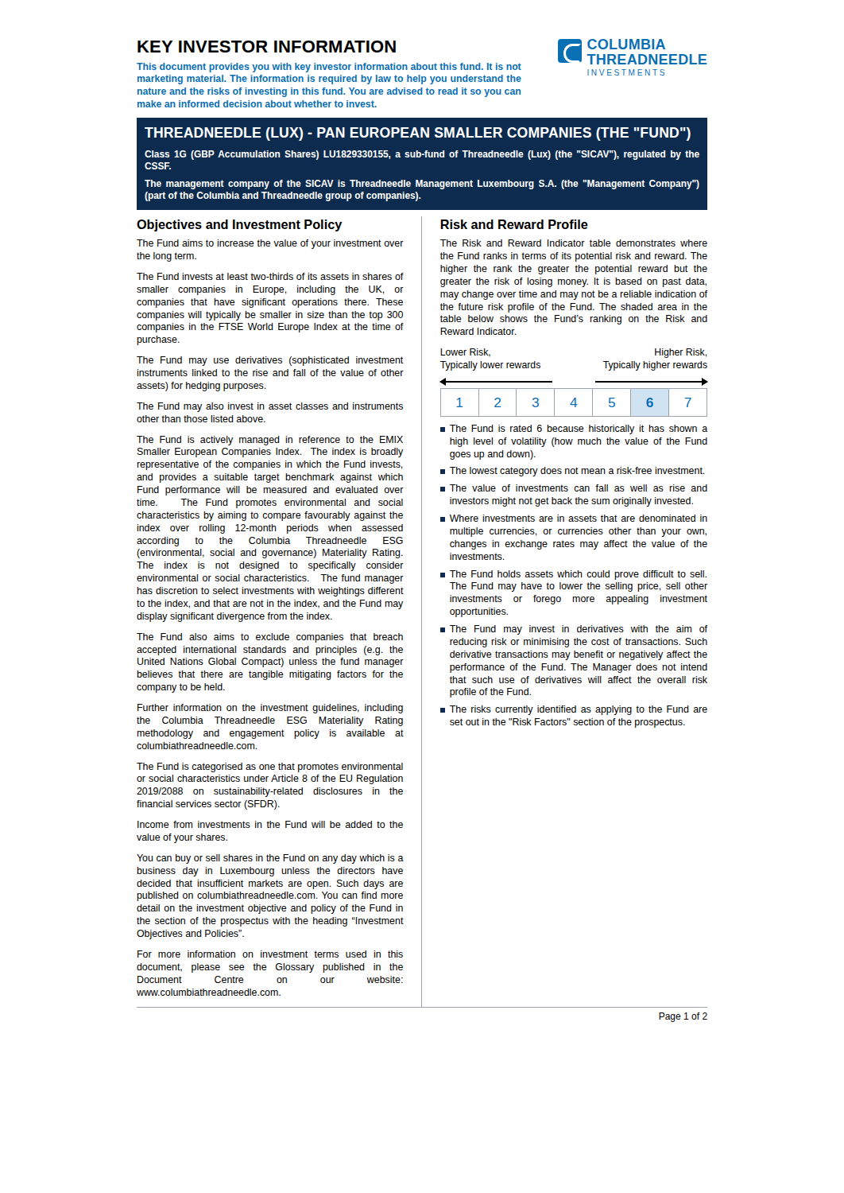KEY INVESTOR INFORMATION
This document provides you with key investor information about this fund. It is not marketing material. The information is required by law to help you understand the nature and the risks of investing in this fund. You are advised to read it so you can make an informed decision about whether to invest.
COLUMBIA
THREADNEEDLE
INVESTMENTS
THREADNEEDLE (LUX) - PAN EUROPEAN SMALLER COMPANIES (THE "FUND")
Class 1G (GBP Accumulation Shares) LU1829330155, a sub-fund of Threadneedle (Lux) (the "SICAV"), regulated by the CSSF.
The management company of the SICAV is Threadneedle Management Luxembourg S.A. (the "Management Company") (part of the Columbia and Threadneedle group of companies).
Objectives and Investment Policy
The Fund aims to increase the value of your investment over the long term.
The Fund invests at least two-thirds of its assets in shares of smaller companies in Europe, including the UK, or companies that have significant operations there. These companies will typically be smaller in size than the top 300 companies in the FTSE World Europe Index at the time of purchase.
The Fund may use derivatives (sophisticated investment instruments linked to the rise and fall of the value of other assets) for hedging purposes.
The Fund may also invest in asset classes and instruments other than those listed above.
The Fund is actively managed in reference to the EMIX Smaller European Companies Index. The index is broadly representative of the companies in which the Fund invests, and provides a suitable target benchmark against which Fund performance will be measured and evaluated over time. The Fund promotes environmental and social characteristics by aiming to compare favourably against the index over rolling 12-month periods when assessed according to the Columbia Threadneedle ESG (environmental, social and governance) Materiality Rating. The index is not designed to specifically consider environmental or social characteristics. The fund manager has discretion to select investments with weightings different to the index, and that are not in the index, and the Fund may display significant divergence from the index.
The Fund also aims to exclude companies that breach accepted international standards and principles (e.g. the United Nations Global Compact) unless the fund manager believes that there are tangible mitigating factors for the company to be held.
Further information on the investment guidelines, including the Columbia Threadneedle ESG Materiality Rating methodology and engagement policy is available at columbiathreadneedle.com.
The Fund is categorised as one that promotes environmental or social characteristics under Article 8 of the EU Regulation 2019/2088 on sustainability-related disclosures in the financial services sector (SFDR).
Income from investments in the Fund will be added to the value of your shares.
You can buy or sell shares in the Fund on any day which is a business day in Luxembourg unless the directors have decided that insufficient markets are open. Such days are published on columbiathreadneedle.com. You can find more detail on the investment objective and policy of the Fund in the section of the prospectus with the heading “Investment Objectives and Policies”.
For more information on investment terms used in this document, please see the Glossary published in the Document Centre on our website: www.columbiathreadneedle.com.
Risk and Reward Profile
The Risk and Reward Indicator table demonstrates where the Fund ranks in terms of its potential risk and reward. The higher the rank the greater the potential reward but the greater the risk of losing money. It is based on past data, may change over time and may not be a reliable indication of the future risk profile of the Fund. The shaded area in the table below shows the Fund’s ranking on the Risk and Reward Indicator.
Lower Risk,
Typically lower rewards
Higher Risk,
Typically higher rewards
| 1 | 2 | 3 | 4 | 5 | 6 | 7 |
The Fund is rated 6 because historically it has shown a high level of volatility (how much the value of the Fund goes up and down).
The lowest category does not mean a risk-free investment.
The value of investments can fall as well as rise and investors might not get back the sum originally invested.
Where investments are in assets that are denominated in multiple currencies, or currencies other than your own, changes in exchange rates may affect the value of the investments.
The Fund holds assets which could prove difficult to sell. The Fund may have to lower the selling price, sell other investments or forego more appealing investment opportunities.
The Fund may invest in derivatives with the aim of reducing risk or minimising the cost of transactions. Such derivative transactions may benefit or negatively affect the performance of the Fund. The Manager does not intend that such use of derivatives will affect the overall risk profile of the Fund.
The risks currently identified as applying to the Fund are set out in the "Risk Factors" section of the prospectus.
Page 1 of 2